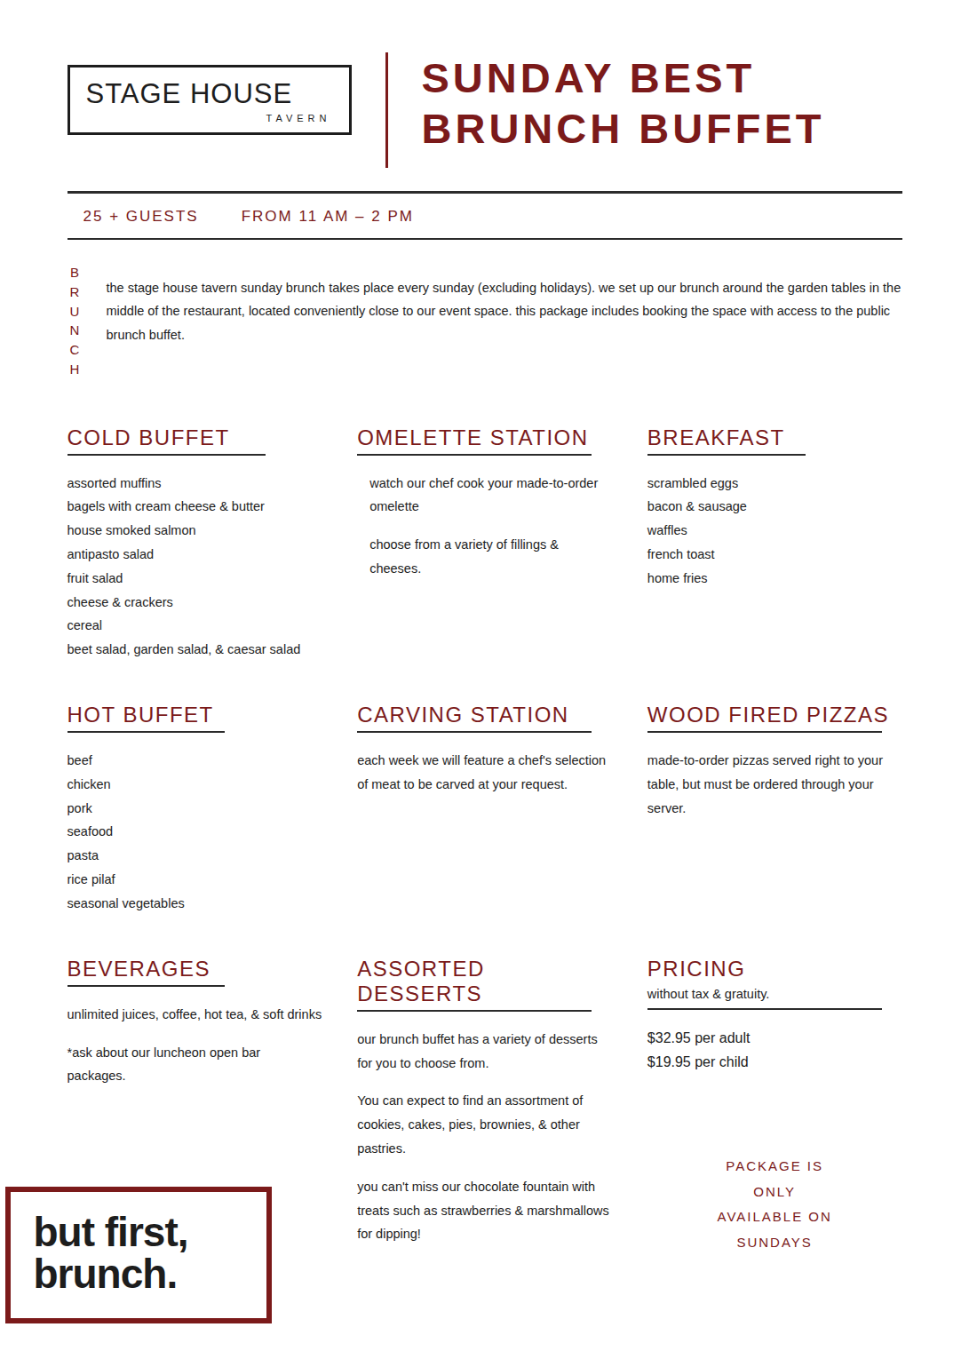STAGE HOUSE
TAVERN
SUNDAY BEST
BRUNCH BUFFET
25 + GUESTS FROM 11 AM – 2 PM
B
R
U
N
C
H
the stage house tavern sunday brunch takes place every sunday (excluding holidays). we set up our brunch around the garden tables in the middle of the restaurant, located conveniently close to our event space. this package includes booking the space with access to the public brunch buffet.
COLD BUFFET
assorted muffins
bagels with cream cheese & butter
house smoked salmon
antipasto salad
fruit salad
cheese & crackers
cereal
beet salad, garden salad, & caesar salad
OMELETTE STATION
watch our chef cook your made-to-order omelette
choose from a variety of fillings & cheeses.
BREAKFAST
scrambled eggs
bacon & sausage
waffles
french toast
home fries
HOT BUFFET
beef
chicken
pork
seafood
pasta
rice pilaf
seasonal vegetables
CARVING STATION
each week we will feature a chef's selection of meat to be carved at your request.
WOOD FIRED PIZZAS
made-to-order pizzas served right to your table, but must be ordered through your server.
BEVERAGES
unlimited juices, coffee, hot tea, & soft drinks
*ask about our luncheon open bar packages.
ASSORTED DESSERTS
our brunch buffet has a variety of desserts for you to choose from.
You can expect to find an assortment of cookies, cakes, pies, brownies, & other pastries.
you can't miss our chocolate fountain with treats such as strawberries & marshmallows for dipping!
PRICING
without tax & gratuity.
$32.95 per adult
$19.95 per child
PACKAGE IS
ONLY
AVAILABLE ON
SUNDAYS
but first, brunch.